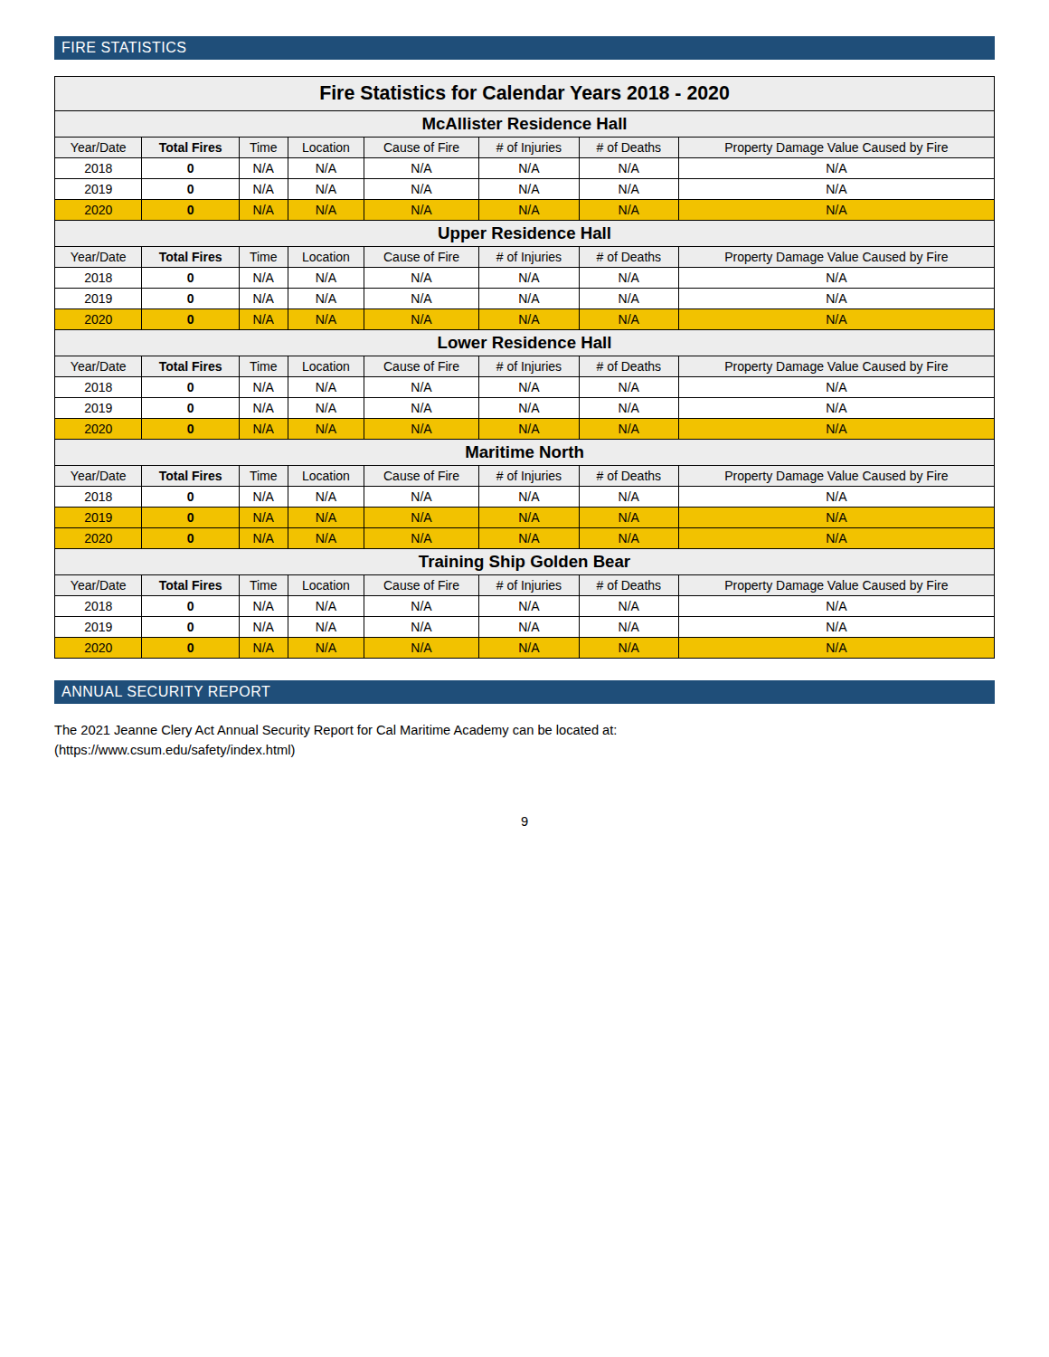FIRE STATISTICS
Fire Statistics for Calendar Years 2018 - 2020
| McAllister Residence Hall |
| Year/Date | Total Fires | Time | Location | Cause of Fire | # of Injuries | # of Deaths | Property Damage Value Caused by Fire |
| 2018 | 0 | N/A | N/A | N/A | N/A | N/A | N/A |
| 2019 | 0 | N/A | N/A | N/A | N/A | N/A | N/A |
| 2020 | 0 | N/A | N/A | N/A | N/A | N/A | N/A |
| Upper Residence Hall |
| Year/Date | Total Fires | Time | Location | Cause of Fire | # of Injuries | # of Deaths | Property Damage Value Caused by Fire |
| 2018 | 0 | N/A | N/A | N/A | N/A | N/A | N/A |
| 2019 | 0 | N/A | N/A | N/A | N/A | N/A | N/A |
| 2020 | 0 | N/A | N/A | N/A | N/A | N/A | N/A |
| Lower Residence Hall |
| Year/Date | Total Fires | Time | Location | Cause of Fire | # of Injuries | # of Deaths | Property Damage Value Caused by Fire |
| 2018 | 0 | N/A | N/A | N/A | N/A | N/A | N/A |
| 2019 | 0 | N/A | N/A | N/A | N/A | N/A | N/A |
| 2020 | 0 | N/A | N/A | N/A | N/A | N/A | N/A |
| Maritime North |
| Year/Date | Total Fires | Time | Location | Cause of Fire | # of Injuries | # of Deaths | Property Damage Value Caused by Fire |
| 2018 | 0 | N/A | N/A | N/A | N/A | N/A | N/A |
| 2019 | 0 | N/A | N/A | N/A | N/A | N/A | N/A |
| 2020 | 0 | N/A | N/A | N/A | N/A | N/A | N/A |
| Training Ship Golden Bear |
| Year/Date | Total Fires | Time | Location | Cause of Fire | # of Injuries | # of Deaths | Property Damage Value Caused by Fire |
| 2018 | 0 | N/A | N/A | N/A | N/A | N/A | N/A |
| 2019 | 0 | N/A | N/A | N/A | N/A | N/A | N/A |
| 2020 | 0 | N/A | N/A | N/A | N/A | N/A | N/A |
ANNUAL SECURITY REPORT
The 2021 Jeanne Clery Act Annual Security Report for Cal Maritime Academy can be located at:
(https://www.csum.edu/safety/index.html)
9